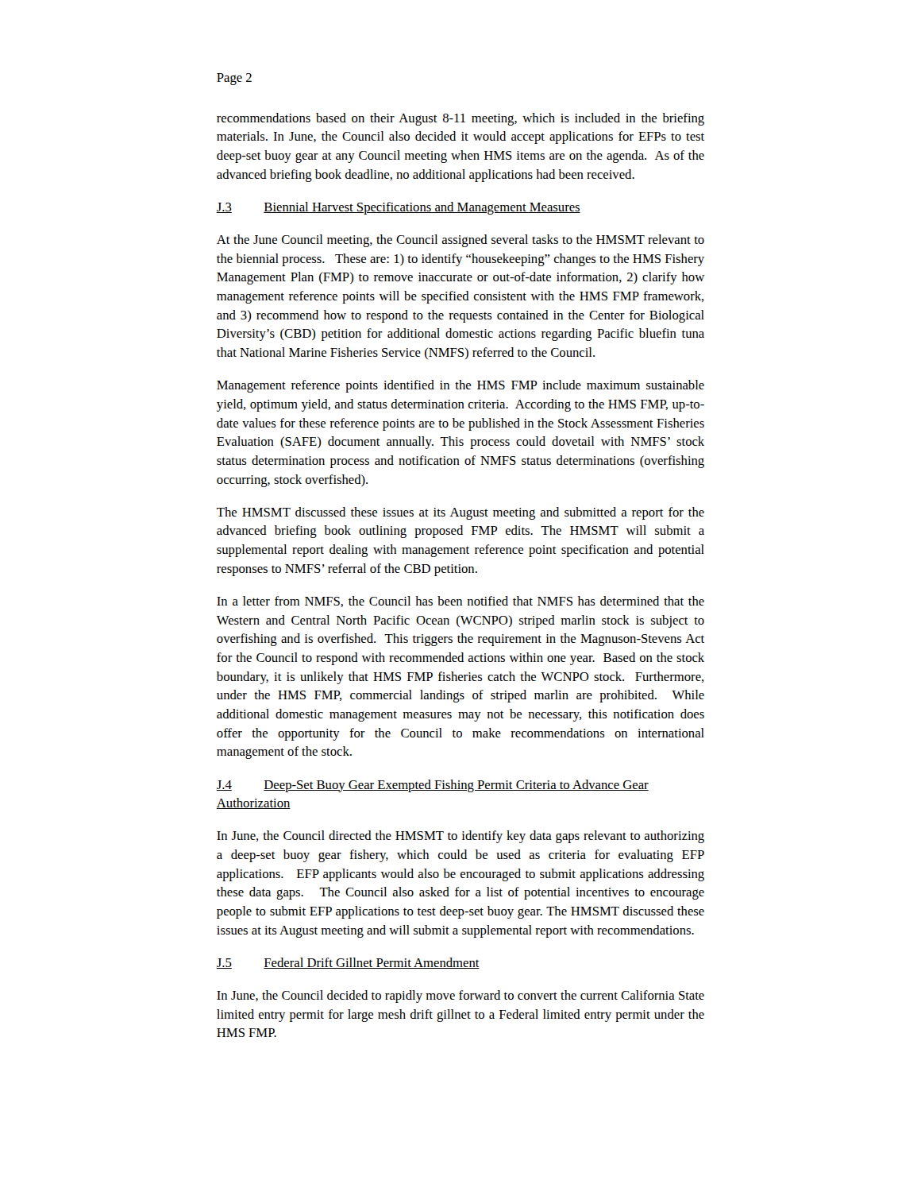Page 2
recommendations based on their August 8-11 meeting, which is included in the briefing materials. In June, the Council also decided it would accept applications for EFPs to test deep-set buoy gear at any Council meeting when HMS items are on the agenda. As of the advanced briefing book deadline, no additional applications had been received.
J.3 Biennial Harvest Specifications and Management Measures
At the June Council meeting, the Council assigned several tasks to the HMSMT relevant to the biennial process. These are: 1) to identify “housekeeping” changes to the HMS Fishery Management Plan (FMP) to remove inaccurate or out-of-date information, 2) clarify how management reference points will be specified consistent with the HMS FMP framework, and 3) recommend how to respond to the requests contained in the Center for Biological Diversity’s (CBD) petition for additional domestic actions regarding Pacific bluefin tuna that National Marine Fisheries Service (NMFS) referred to the Council.
Management reference points identified in the HMS FMP include maximum sustainable yield, optimum yield, and status determination criteria. According to the HMS FMP, up-to-date values for these reference points are to be published in the Stock Assessment Fisheries Evaluation (SAFE) document annually. This process could dovetail with NMFS’ stock status determination process and notification of NMFS status determinations (overfishing occurring, stock overfished).
The HMSMT discussed these issues at its August meeting and submitted a report for the advanced briefing book outlining proposed FMP edits. The HMSMT will submit a supplemental report dealing with management reference point specification and potential responses to NMFS’ referral of the CBD petition.
In a letter from NMFS, the Council has been notified that NMFS has determined that the Western and Central North Pacific Ocean (WCNPO) striped marlin stock is subject to overfishing and is overfished. This triggers the requirement in the Magnuson-Stevens Act for the Council to respond with recommended actions within one year. Based on the stock boundary, it is unlikely that HMS FMP fisheries catch the WCNPO stock. Furthermore, under the HMS FMP, commercial landings of striped marlin are prohibited. While additional domestic management measures may not be necessary, this notification does offer the opportunity for the Council to make recommendations on international management of the stock.
J.4 Deep-Set Buoy Gear Exempted Fishing Permit Criteria to Advance Gear Authorization
In June, the Council directed the HMSMT to identify key data gaps relevant to authorizing a deep-set buoy gear fishery, which could be used as criteria for evaluating EFP applications. EFP applicants would also be encouraged to submit applications addressing these data gaps. The Council also asked for a list of potential incentives to encourage people to submit EFP applications to test deep-set buoy gear. The HMSMT discussed these issues at its August meeting and will submit a supplemental report with recommendations.
J.5 Federal Drift Gillnet Permit Amendment
In June, the Council decided to rapidly move forward to convert the current California State limited entry permit for large mesh drift gillnet to a Federal limited entry permit under the HMS FMP.